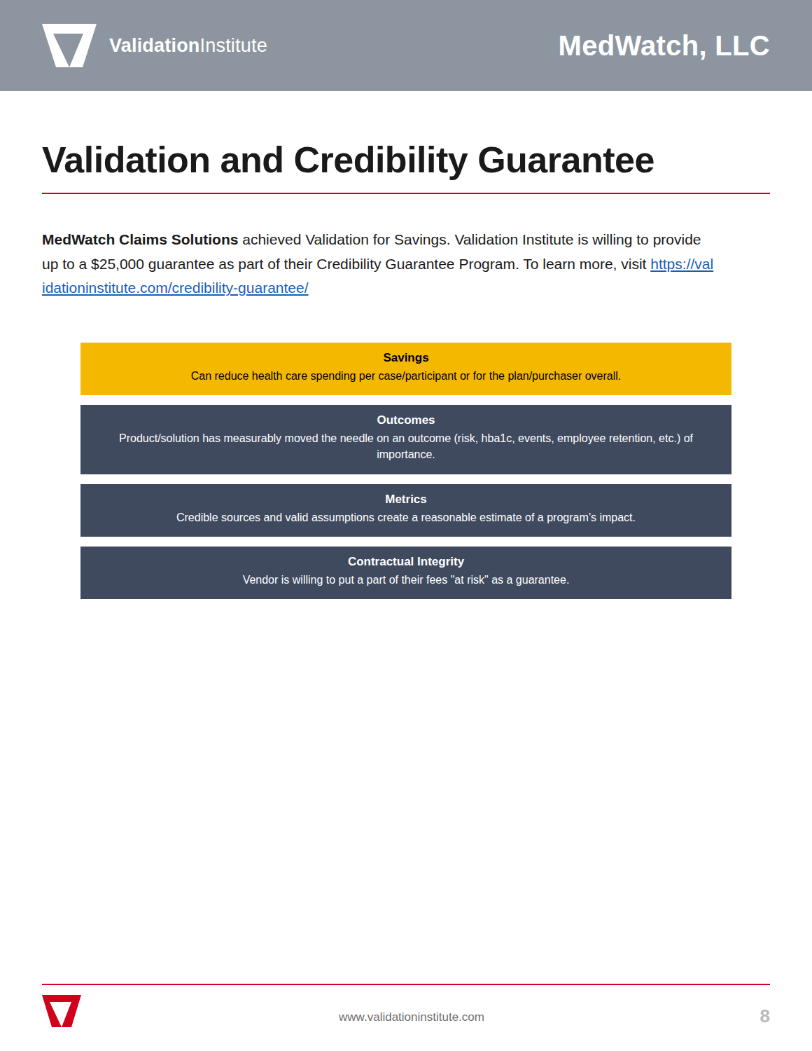Validation Institute
MedWatch, LLC
Validation and Credibility Guarantee
MedWatch Claims Solutions achieved Validation for Savings. Validation Institute is willing to provide up to a $25,000 guarantee as part of their Credibility Guarantee Program. To learn more, visit https://validationinstitute.com/credibility-guarantee/
Savings
Can reduce health care spending per case/participant or for the plan/purchaser overall.
Outcomes
Product/solution has measurably moved the needle on an outcome (risk, hba1c, events, employee retention, etc.) of importance.
Metrics
Credible sources and valid assumptions create a reasonable estimate of a program’s impact.
Contractual Integrity
Vendor is willing to put a part of their fees "at risk" as a guarantee.
www.validationinstitute.com
8